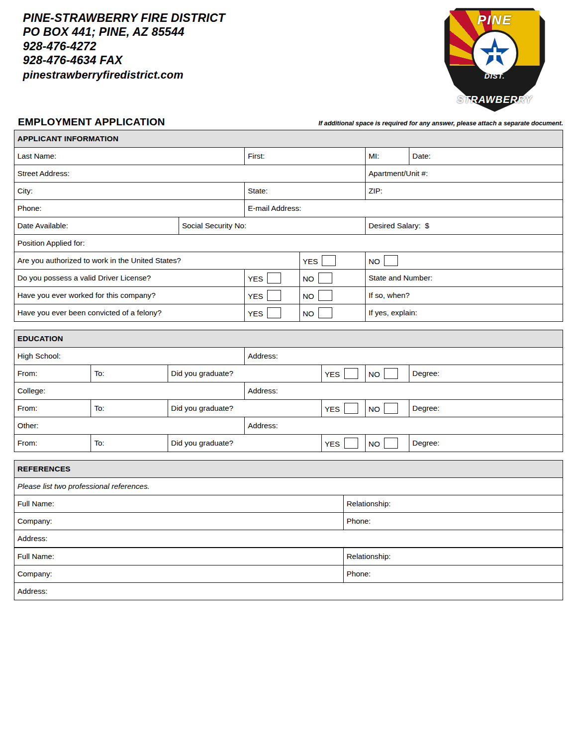PINE-STRAWBERRY FIRE DISTRICT
PO BOX 441; PINE, AZ 85544
928-476-4272
928-476-4634 FAX
pinestrawberryfiredistrict.com
PINE
FIRE
DIST.
STRAWBERRY
EMPLOYMENT APPLICATION
If additional space is required for any answer, please attach a separate document.
| APPLICANT INFORMATION |
| --- |
| Last Name: | First: | MI: | Date: |
| Street Address: | Apartment/Unit #: |
| City: | State: | ZIP: |
| Phone: | E-mail Address: |
| Date Available: | Social Security No: | Desired Salary: $ |
| Position Applied for: |
| Are you authorized to work in the United States? | YES | NO |
| Do you possess a valid Driver License? | YES | NO | State and Number: |
| Have you ever worked for this company? | YES | NO | If so, when? |
| Have you ever been convicted of a felony? | YES | NO | If yes, explain: |
| EDUCATION |
| --- |
| High School: | Address: |
| From: | To: | Did you graduate? | YES | NO | Degree: |
| College: | Address: |
| From: | To: | Did you graduate? | YES | NO | Degree: |
| Other: | Address: |
| From: | To: | Did you graduate? | YES | NO | Degree: |
| REFERENCES |
| --- |
| Please list two professional references. |
| Full Name: | Relationship: |
| Company: | Phone: |
| Address: |
| Full Name: | Relationship: |
| Company: | Phone: |
| Address: |